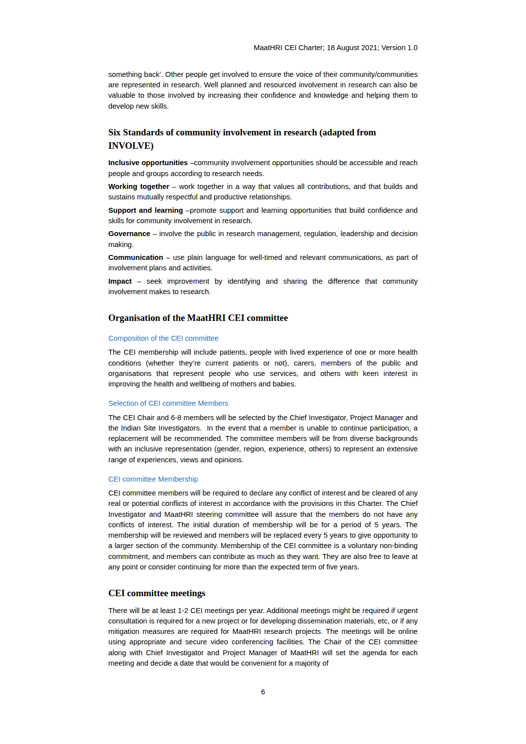MaatHRI CEI Charter; 18 August 2021; Version 1.0
something back’. Other people get involved to ensure the voice of their community/communities are represented in research. Well planned and resourced involvement in research can also be valuable to those involved by increasing their confidence and knowledge and helping them to develop new skills.
Six Standards of community involvement in research (adapted from INVOLVE)
Inclusive opportunities –community involvement opportunities should be accessible and reach people and groups according to research needs.
Working together – work together in a way that values all contributions, and that builds and sustains mutually respectful and productive relationships.
Support and learning –promote support and learning opportunities that build confidence and skills for community involvement in research.
Governance – involve the public in research management, regulation, leadership and decision making.
Communication – use plain language for well-timed and relevant communications, as part of involvement plans and activities.
Impact – seek improvement by identifying and sharing the difference that community involvement makes to research.
Organisation of the MaatHRI CEI committee
Composition of the CEI committee
The CEI membership will include patients, people with lived experience of one or more health conditions (whether they’re current patients or not), carers, members of the public and organisations that represent people who use services, and others with keen interest in improving the health and wellbeing of mothers and babies.
Selection of CEI committee Members
The CEI Chair and 6-8 members will be selected by the Chief Investigator, Project Manager and the Indian Site Investigators. In the event that a member is unable to continue participation, a replacement will be recommended. The committee members will be from diverse backgrounds with an inclusive representation (gender, region, experience, others) to represent an extensive range of experiences, views and opinions.
CEI committee Membership
CEI committee members will be required to declare any conflict of interest and be cleared of any real or potential conflicts of interest in accordance with the provisions in this Charter. The Chief Investigator and MaatHRI steering committee will assure that the members do not have any conflicts of interest. The initial duration of membership will be for a period of 5 years. The membership will be reviewed and members will be replaced every 5 years to give opportunity to a larger section of the community. Membership of the CEI committee is a voluntary non-binding commitment, and members can contribute as much as they want. They are also free to leave at any point or consider continuing for more than the expected term of five years.
CEI committee meetings
There will be at least 1-2 CEI meetings per year. Additional meetings might be required if urgent consultation is required for a new project or for developing dissemination materials, etc, or if any mitigation measures are required for MaatHRI research projects. The meetings will be online using appropriate and secure video conferencing facilities. The Chair of the CEI committee along with Chief Investigator and Project Manager of MaatHRI will set the agenda for each meeting and decide a date that would be convenient for a majority of
6